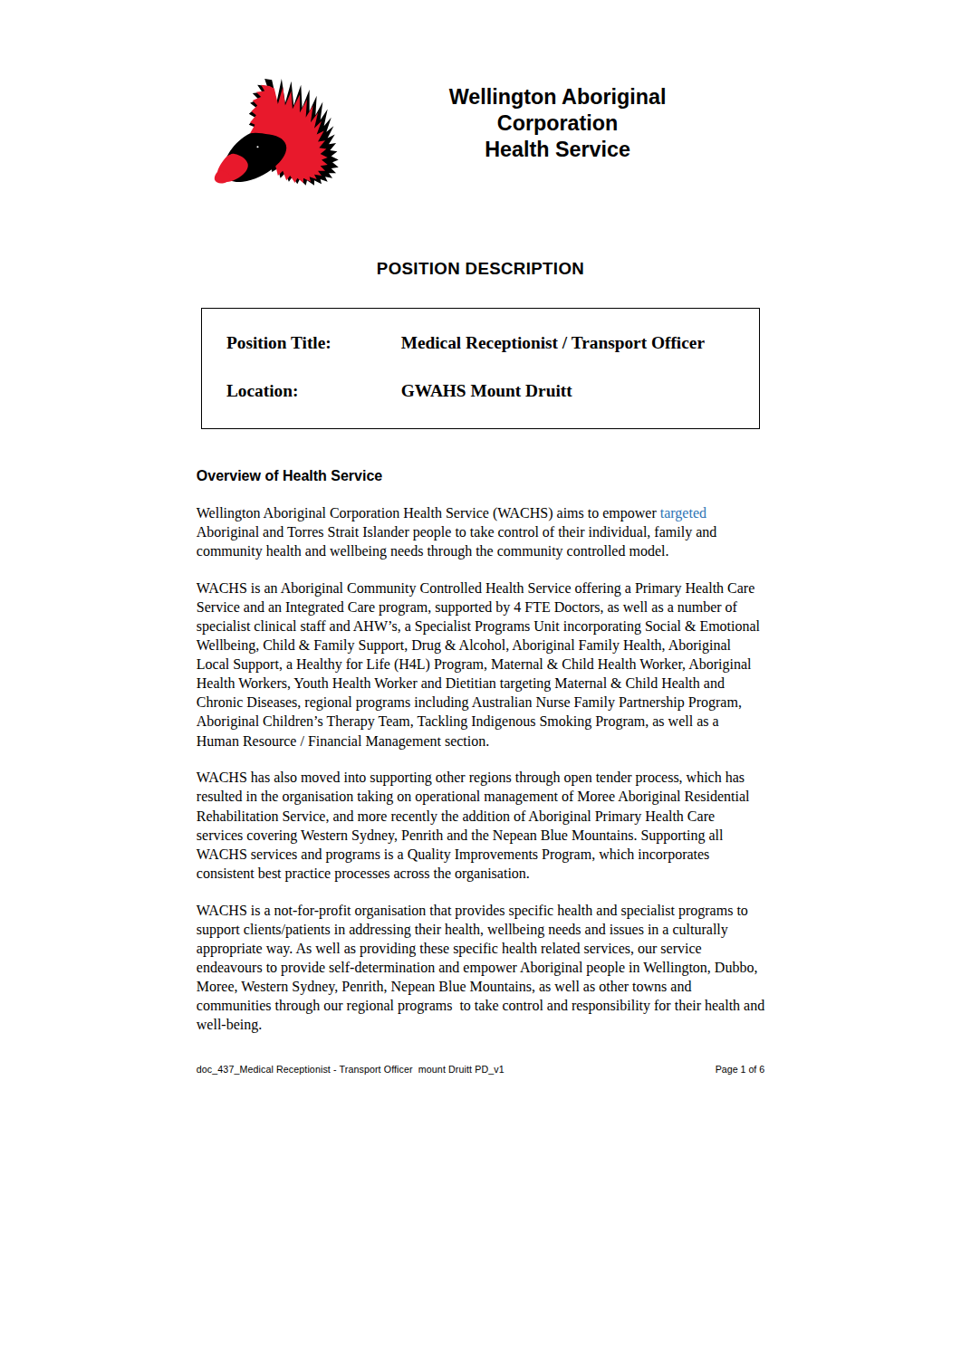Wellington Aboriginal Corporation
Health Service
POSITION DESCRIPTION
| Position Title: | Medical Receptionist / Transport Officer |
| Location: | GWAHS Mount Druitt |
Overview of Health Service
Wellington Aboriginal Corporation Health Service (WACHS) aims to empower targeted Aboriginal and Torres Strait Islander people to take control of their individual, family and community health and wellbeing needs through the community controlled model.
WACHS is an Aboriginal Community Controlled Health Service offering a Primary Health Care Service and an Integrated Care program, supported by 4 FTE Doctors, as well as a number of specialist clinical staff and AHW’s, a Specialist Programs Unit incorporating Social & Emotional Wellbeing, Child & Family Support, Drug & Alcohol, Aboriginal Family Health, Aboriginal Local Support, a Healthy for Life (H4L) Program, Maternal & Child Health Worker, Aboriginal Health Workers, Youth Health Worker and Dietitian targeting Maternal & Child Health and Chronic Diseases, regional programs including Australian Nurse Family Partnership Program, Aboriginal Children’s Therapy Team, Tackling Indigenous Smoking Program, as well as a Human Resource / Financial Management section.
WACHS has also moved into supporting other regions through open tender process, which has resulted in the organisation taking on operational management of Moree Aboriginal Residential Rehabilitation Service, and more recently the addition of Aboriginal Primary Health Care services covering Western Sydney, Penrith and the Nepean Blue Mountains. Supporting all WACHS services and programs is a Quality Improvements Program, which incorporates consistent best practice processes across the organisation.
WACHS is a not-for-profit organisation that provides specific health and specialist programs to support clients/patients in addressing their health, wellbeing needs and issues in a culturally appropriate way. As well as providing these specific health related services, our service endeavours to provide self-determination and empower Aboriginal people in Wellington, Dubbo, Moree, Western Sydney, Penrith, Nepean Blue Mountains, as well as other towns and communities through our regional programs to take control and responsibility for their health and well-being.
doc_437_Medical Receptionist - Transport Officer mount Druitt PD_v1
Page 1 of 6